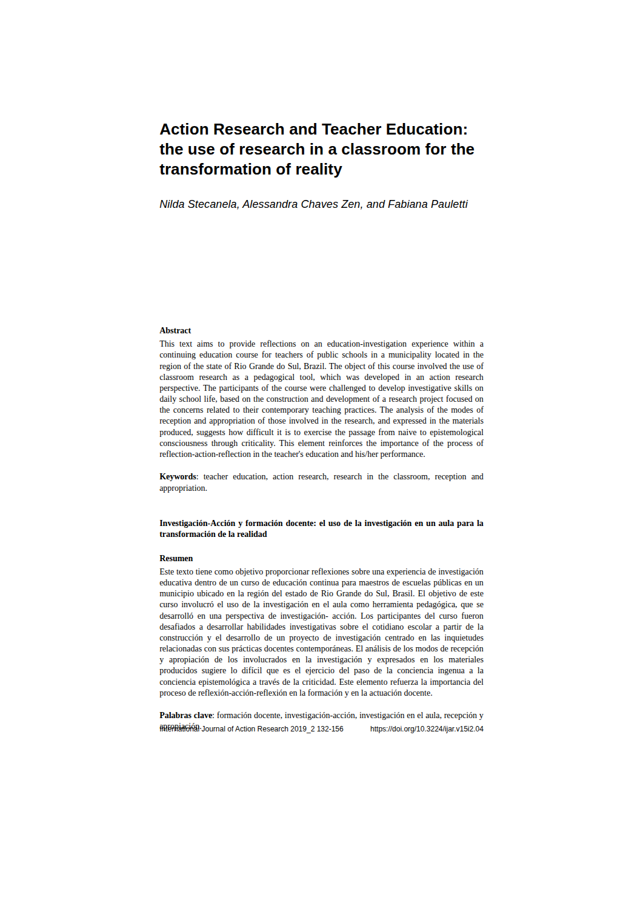Action Research and Teacher Education: the use of research in a classroom for the transformation of reality
Nilda Stecanela, Alessandra Chaves Zen, and Fabiana Pauletti
Abstract
This text aims to provide reflections on an education-investigation experience within a continuing education course for teachers of public schools in a municipality located in the region of the state of Rio Grande do Sul, Brazil. The object of this course involved the use of classroom research as a pedagogical tool, which was developed in an action research perspective. The participants of the course were challenged to develop investigative skills on daily school life, based on the construction and development of a research project focused on the concerns related to their contemporary teaching practices. The analysis of the modes of reception and appropriation of those involved in the research, and expressed in the materials produced, suggests how difficult it is to exercise the passage from naive to epistemological consciousness through criticality. This element reinforces the importance of the process of reflection-action-reflection in the teacher's education and his/her performance.
Keywords: teacher education, action research, research in the classroom, reception and appropriation.
Investigación-Acción y formación docente: el uso de la investigación en un aula para la transformación de la realidad
Resumen
Este texto tiene como objetivo proporcionar reflexiones sobre una experiencia de investigación educativa dentro de un curso de educación continua para maestros de escuelas públicas en un municipio ubicado en la región del estado de Rio Grande do Sul, Brasil. El objetivo de este curso involucró el uso de la investigación en el aula como herramienta pedagógica, que se desarrolló en una perspectiva de investigación- acción. Los participantes del curso fueron desafiados a desarrollar habilidades investigativas sobre el cotidiano escolar a partir de la construcción y el desarrollo de un proyecto de investigación centrado en las inquietudes relacionadas con sus prácticas docentes contemporáneas. El análisis de los modos de recepción y apropiación de los involucrados en la investigación y expresados en los materiales producidos sugiere lo difícil que es el ejercicio del paso de la conciencia ingenua a la conciencia epistemológica a través de la criticidad. Este elemento refuerza la importancia del proceso de reflexión-acción-reflexión en la formación y en la actuación docente.
Palabras clave: formación docente, investigación-acción, investigación en el aula, recepción y apropiación.
International Journal of Action Research 2019_2 132-156
https://doi.org/10.3224/ijar.v15i2.04